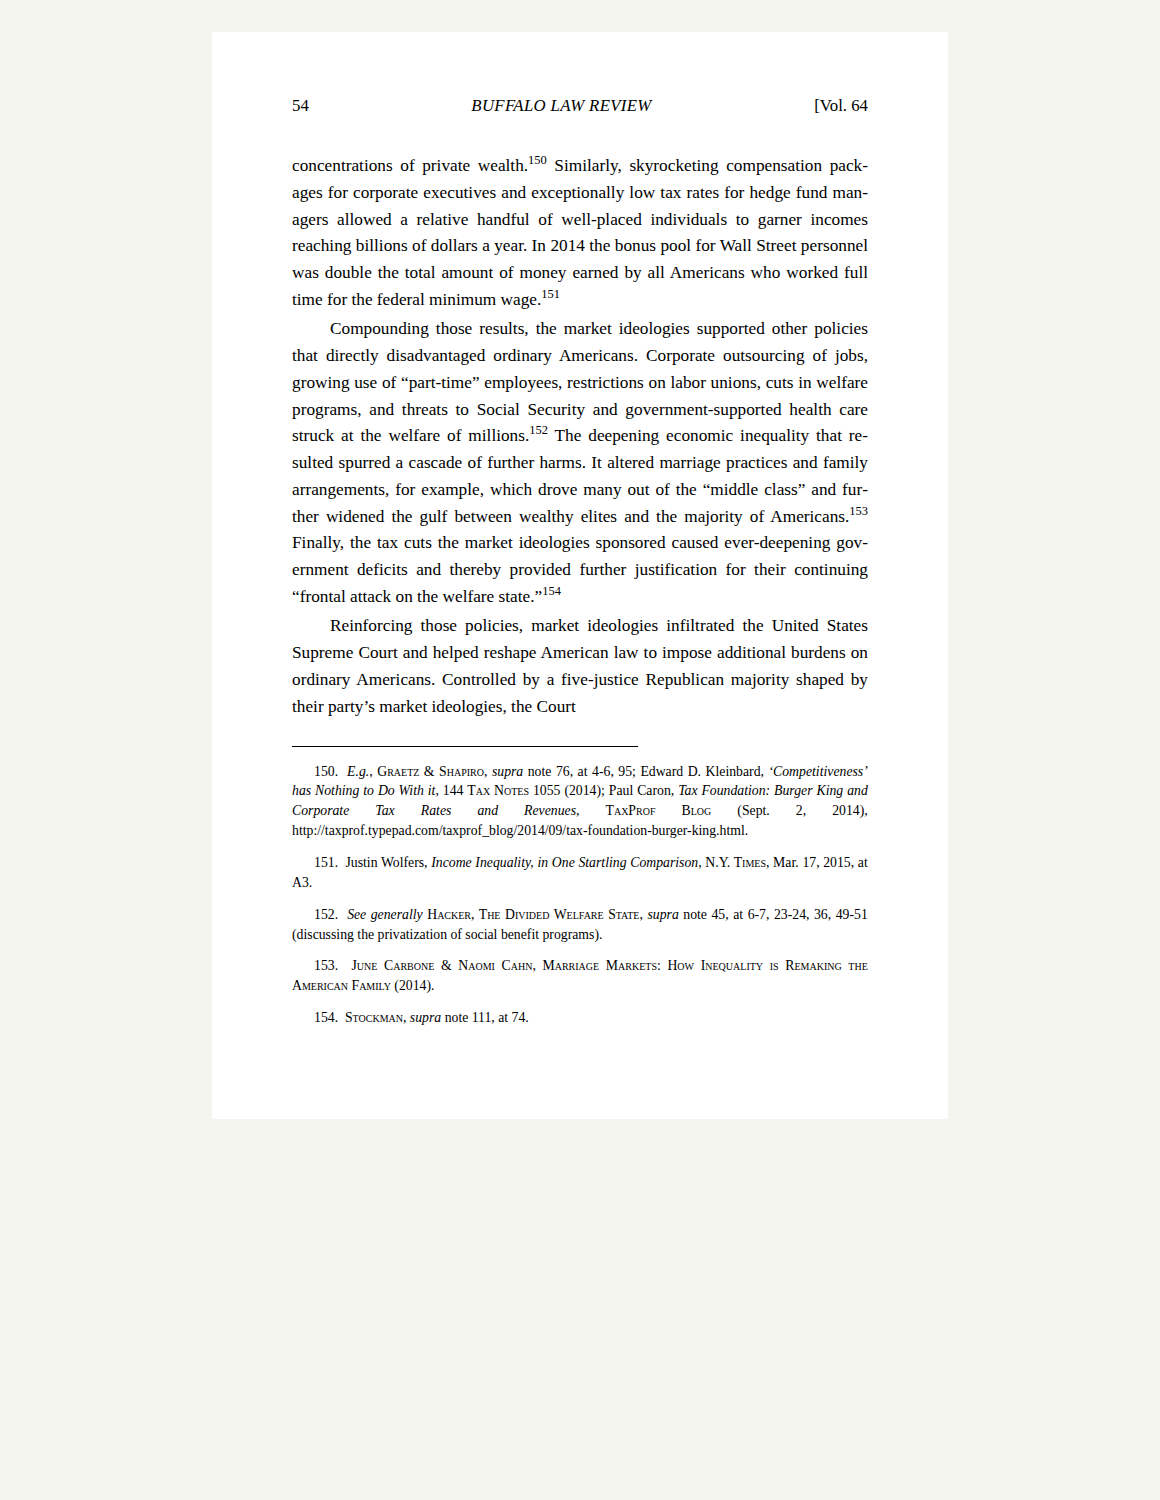54 BUFFALO LAW REVIEW [Vol. 64
concentrations of private wealth.150 Similarly, skyrocketing compensation packages for corporate executives and exceptionally low tax rates for hedge fund managers allowed a relative handful of well-placed individuals to garner incomes reaching billions of dollars a year. In 2014 the bonus pool for Wall Street personnel was double the total amount of money earned by all Americans who worked full time for the federal minimum wage.151
Compounding those results, the market ideologies supported other policies that directly disadvantaged ordinary Americans. Corporate outsourcing of jobs, growing use of “part-time” employees, restrictions on labor unions, cuts in welfare programs, and threats to Social Security and government-supported health care struck at the welfare of millions.152 The deepening economic inequality that resulted spurred a cascade of further harms. It altered marriage practices and family arrangements, for example, which drove many out of the “middle class” and further widened the gulf between wealthy elites and the majority of Americans.153 Finally, the tax cuts the market ideologies sponsored caused ever-deepening government deficits and thereby provided further justification for their continuing “frontal attack on the welfare state.”154
Reinforcing those policies, market ideologies infiltrated the United States Supreme Court and helped reshape American law to impose additional burdens on ordinary Americans. Controlled by a five-justice Republican majority shaped by their party’s market ideologies, the Court
150. E.g., Graetz & Shapiro, supra note 76, at 4-6, 95; Edward D. Kleinbard, ‘Competitiveness’ has Nothing to Do With it, 144 Tax Notes 1055 (2014); Paul Caron, Tax Foundation: Burger King and Corporate Tax Rates and Revenues, TaxProf Blog (Sept. 2, 2014), http://taxprof.typepad.com/taxprof_blog/2014/09/tax-foundation-burger-king.html.
151. Justin Wolfers, Income Inequality, in One Startling Comparison, N.Y. Times, Mar. 17, 2015, at A3.
152. See generally Hacker, The Divided Welfare State, supra note 45, at 6-7, 23-24, 36, 49-51 (discussing the privatization of social benefit programs).
153. June Carbone & Naomi Cahn, Marriage Markets: How Inequality is Remaking the American Family (2014).
154. Stockman, supra note 111, at 74.